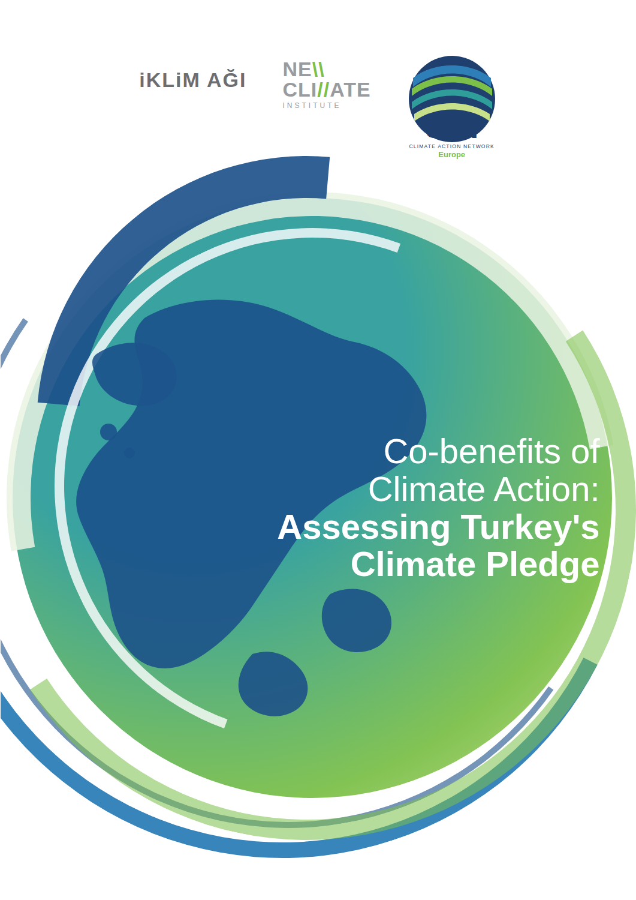iKLiM AĞI
NE\\
CLI//ATE
INSTITUTE
CAN
CLIMATE ACTION NETWORK
Europe
Co-benefits of Climate Action: Assessing Turkey's Climate Pledge
Ankara, October 2016